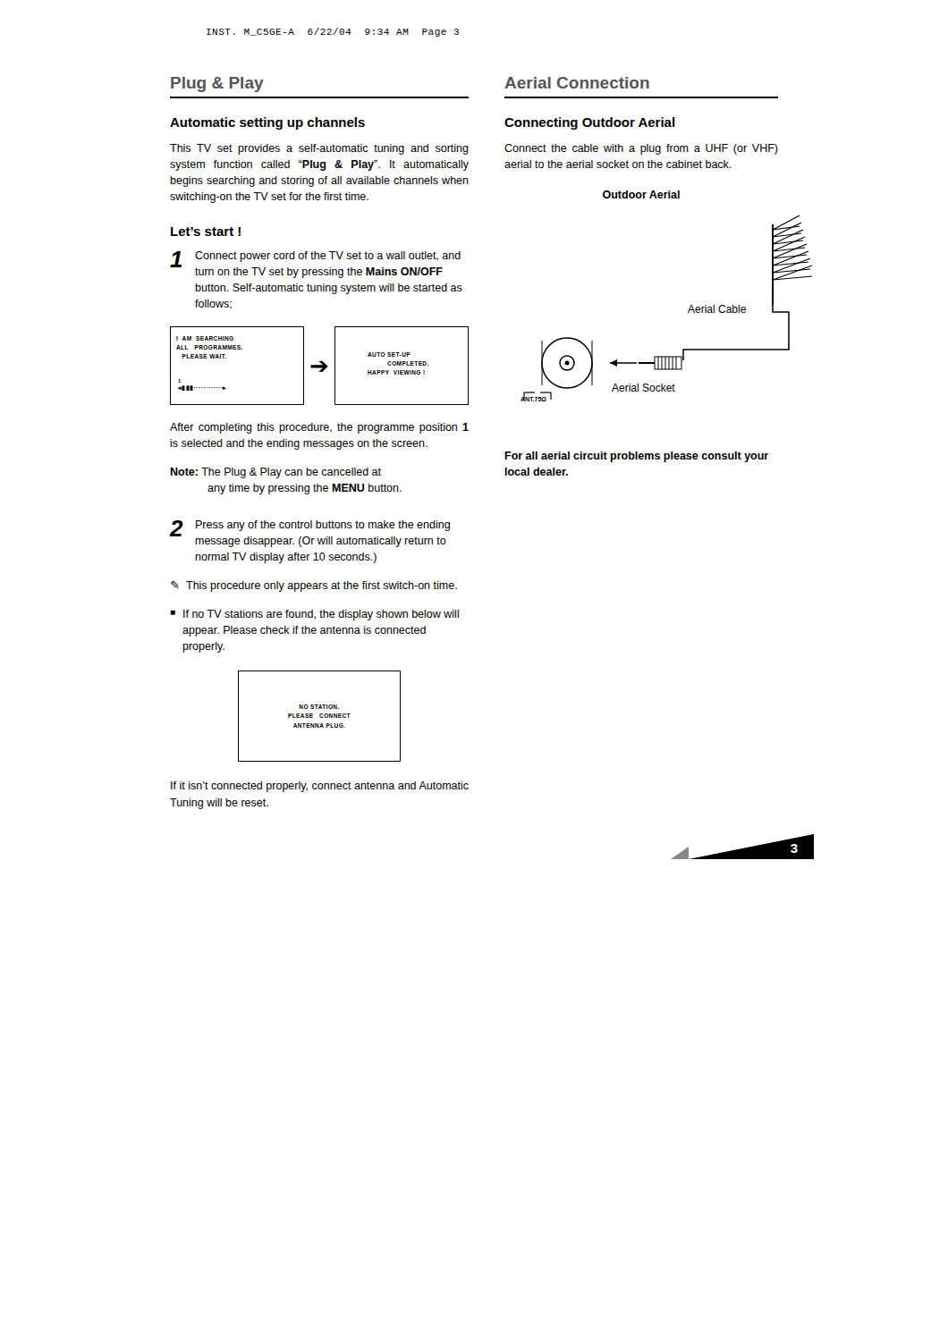INST. M_C5GE-A 6/22/04 9:34 AM Page 3
Plug & Play
Automatic setting up channels
This TV set provides a self-automatic tuning and sorting system function called “Plug & Play”. It automatically begins searching and storing of all available channels when switching-on the TV set for the first time.
Let’s start !
1
Connect power cord of the TV set to a wall outlet, and turn on the TV set by pressing the Mains ON/OFF button. Self-automatic tuning system will be started as follows;
I AM SEARCHING
ALL PROGRAMMES.
PLEASE WAIT.
1 ◂▮▮▮············▸
➔
AUTO SET-UP
COMPLETED.
HAPPY VIEWING !
After completing this procedure, the programme position 1 is selected and the ending messages on the screen.
Note: The Plug & Play can be cancelled at any time by pressing the MENU button.
2
Press any of the control buttons to make the ending message disappear. (Or will automatically return to normal TV display after 10 seconds.)
✎
This procedure only appears at the first switch-on time.
■
If no TV stations are found, the display shown below will appear. Please check if the antenna is connected properly.
NO STATION.
PLEASE CONNECT
ANTENNA PLUG.
If it isn’t connected properly, connect antenna and Automatic Tuning will be reset.
Aerial Connection
Connecting Outdoor Aerial
Connect the cable with a plug from a UHF (or VHF) aerial to the aerial socket on the cabinet back.
Outdoor Aerial
Aerial Cable
Aerial Socket
ANT.75Ω
For all aerial circuit problems please consult your local dealer.
3